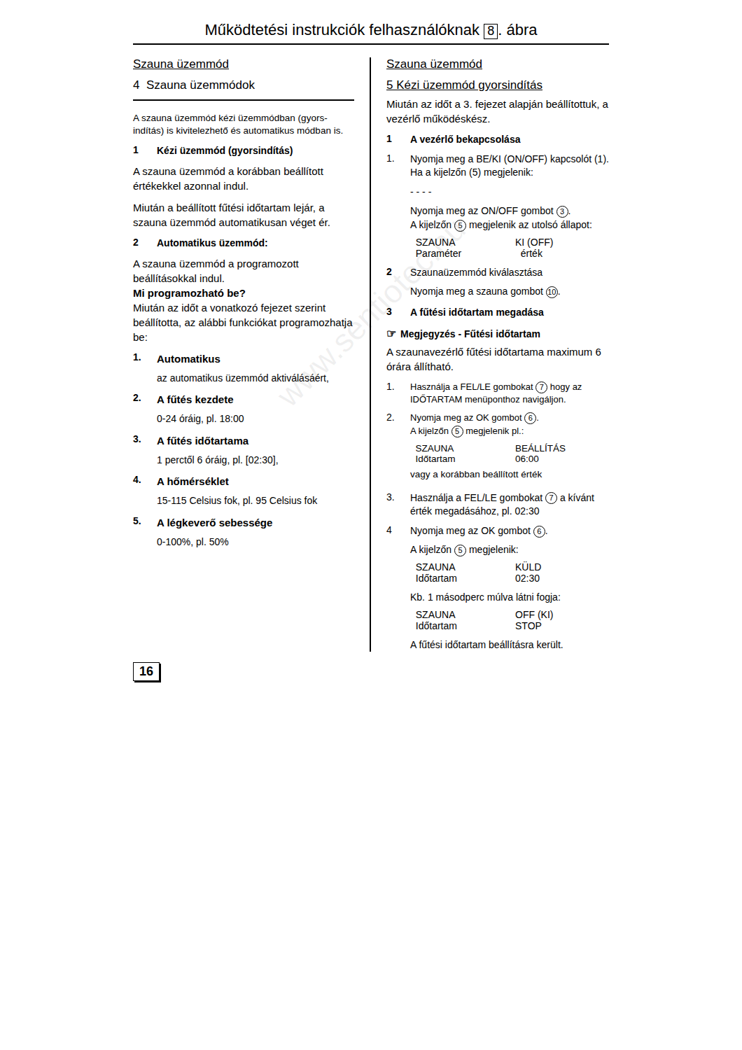www.sentiotec.hu
Működtetési instrukciók felhasználóknak 8. ábra
Szauna üzemmód
4 Szauna üzemmódok
A szauna üzemmód kézi üzemmódban (gyors-indítás) is kivitelezhető és automatikus módban is.
1
Kézi üzemmód (gyorsindítás)
A szauna üzemmód a korábban beállított értékekkel azonnal indul.
Miután a beállított fűtési időtartam lejár, a szauna üzemmód automatikusan véget ér.
2
Automatikus üzemmód:
A szauna üzemmód a programozott beállításokkal indul.
Mi programozható be?
Miután az időt a vonatkozó fejezet szerint beállította, az alábbi funkciókat programozhatja be:
1.
Automatikus
az automatikus üzemmód aktiválásáért,
2.
A fűtés kezdete
0-24 óráig, pl. 18:00
3.
A fűtés időtartama
1 perctől 6 óráig, pl. [02:30],
4.
A hőmérséklet
15-115 Celsius fok, pl. 95 Celsius fok
5.
A légkeverő sebessége
0-100%, pl. 50%
Szauna üzemmód
5 Kézi üzemmód gyorsindítás
Miután az időt a 3. fejezet alapján beállítottuk, a vezérlő működéskész.
1
A vezérlő bekapcsolása
1.
Nyomja meg a BE/KI (ON/OFF) kapcsolót (1). Ha a kijelzőn (5) megjelenik:
- - - -
Nyomja meg az ON/OFF gombot 3.
A kijelzőn 5 megjelenik az utolsó állapot:
SZAUNA
KI (OFF)
Paraméter
érték
2
Szaunaüzemmód kiválasztása
Nyomja meg a szauna gombot 10.
3
A fűtési időtartam megadása
☞Megjegyzés - Fűtési időtartam
A szaunavezérlő fűtési időtartama maximum 6 órára állítható.
1.
Használja a FEL/LE gombokat 7 hogy az IDŐTARTAM menüponthoz navigáljon.
2.
Nyomja meg az OK gombot 6.
A kijelzőn 5 megjelenik pl.:
SZAUNA
BEÁLLÍTÁS
Időtartam
06:00
vagy a korábban beállított érték
3.
Használja a FEL/LE gombokat 7 a kívánt érték megadásához, pl. 02:30
4
Nyomja meg az OK gombot 6.
A kijelzőn 5 megjelenik:
SZAUNA
KÜLD
Időtartam
02:30
Kb. 1 másodperc múlva látni fogja:
SZAUNA
OFF (KI)
Időtartam
STOP
A fűtési időtartam beállításra került.
16